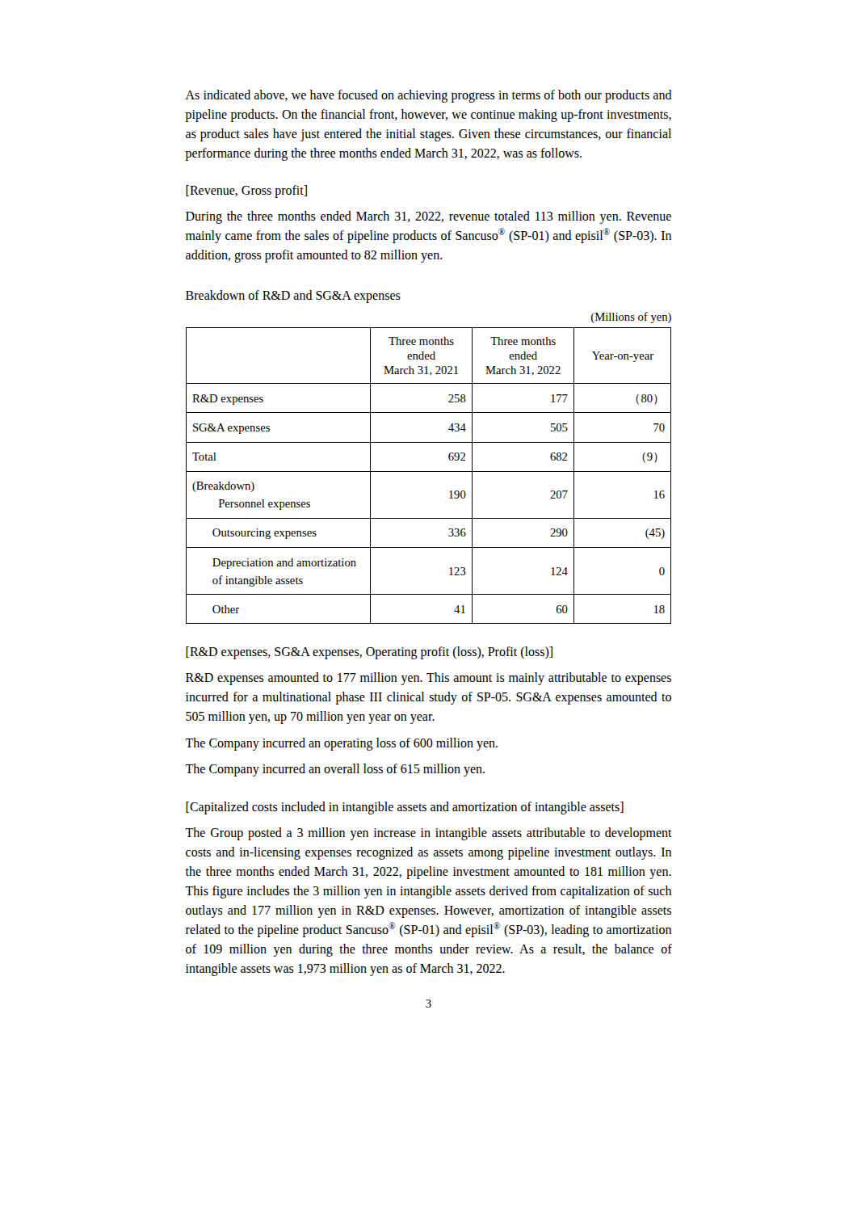As indicated above, we have focused on achieving progress in terms of both our products and pipeline products. On the financial front, however, we continue making up-front investments, as product sales have just entered the initial stages. Given these circumstances, our financial performance during the three months ended March 31, 2022, was as follows.
[Revenue, Gross profit]
During the three months ended March 31, 2022, revenue totaled 113 million yen. Revenue mainly came from the sales of pipeline products of Sancuso® (SP-01) and episil® (SP-03). In addition, gross profit amounted to 82 million yen.
Breakdown of R&D and SG&A expenses
(Millions of yen)
| | Three months ended March 31, 2021 | Three months ended March 31, 2022 | Year-on-year |
| --- | --- | --- | --- |
| R&D expenses | 258 | 177 | （80） |
| SG&A expenses | 434 | 505 | 70 |
| Total | 692 | 682 | （9） |
| (Breakdown) Personnel expenses | 190 | 207 | 16 |
| Outsourcing expenses | 336 | 290 | (45) |
| Depreciation and amortization of intangible assets | 123 | 124 | 0 |
| Other | 41 | 60 | 18 |
[R&D expenses, SG&A expenses, Operating profit (loss), Profit (loss)]
R&D expenses amounted to 177 million yen. This amount is mainly attributable to expenses incurred for a multinational phase III clinical study of SP-05. SG&A expenses amounted to 505 million yen, up 70 million yen year on year.
The Company incurred an operating loss of 600 million yen.
The Company incurred an overall loss of 615 million yen.
[Capitalized costs included in intangible assets and amortization of intangible assets]
The Group posted a 3 million yen increase in intangible assets attributable to development costs and in-licensing expenses recognized as assets among pipeline investment outlays. In the three months ended March 31, 2022, pipeline investment amounted to 181 million yen. This figure includes the 3 million yen in intangible assets derived from capitalization of such outlays and 177 million yen in R&D expenses. However, amortization of intangible assets related to the pipeline product Sancuso® (SP-01) and episil® (SP-03), leading to amortization of 109 million yen during the three months under review. As a result, the balance of intangible assets was 1,973 million yen as of March 31, 2022.
3